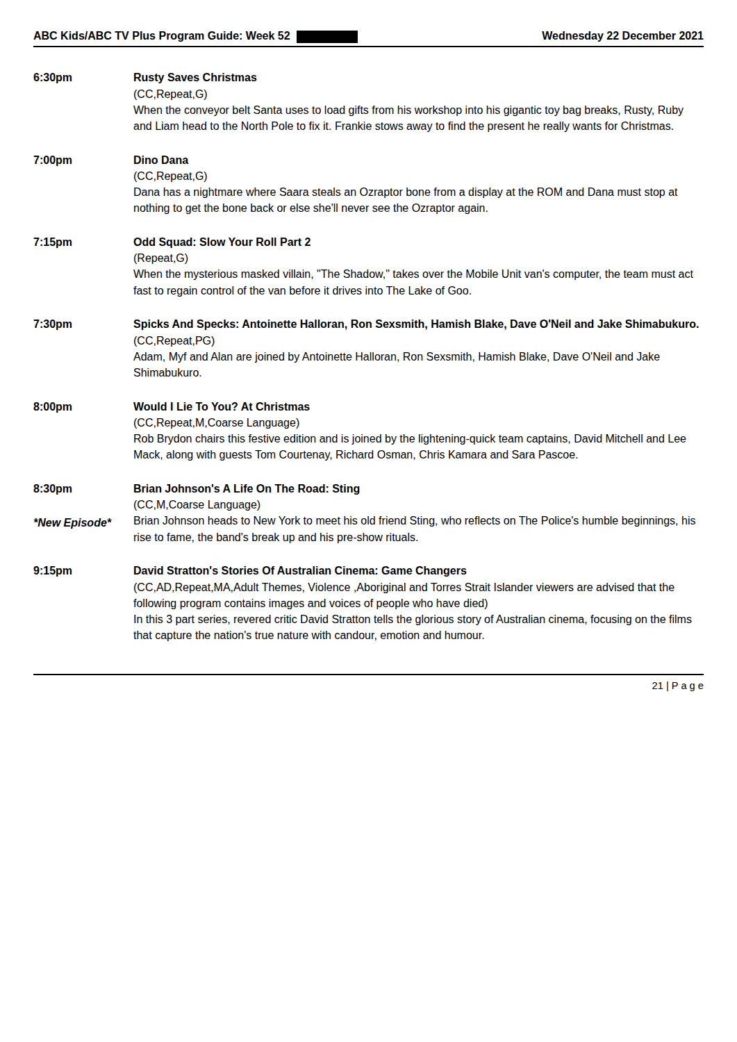ABC Kids/ABC TV Plus Program Guide: Week 52 Wednesday 22 December 2021
6:30pm
Rusty Saves Christmas
(CC,Repeat,G)
When the conveyor belt Santa uses to load gifts from his workshop into his gigantic toy bag breaks, Rusty, Ruby and Liam head to the North Pole to fix it. Frankie stows away to find the present he really wants for Christmas.
7:00pm
Dino Dana
(CC,Repeat,G)
Dana has a nightmare where Saara steals an Ozraptor bone from a display at the ROM and Dana must stop at nothing to get the bone back or else she'll never see the Ozraptor again.
7:15pm
Odd Squad: Slow Your Roll Part 2
(Repeat,G)
When the mysterious masked villain, "The Shadow," takes over the Mobile Unit van's computer, the team must act fast to regain control of the van before it drives into The Lake of Goo.
7:30pm
Spicks And Specks: Antoinette Halloran, Ron Sexsmith, Hamish Blake, Dave O'Neil and Jake Shimabukuro.
(CC,Repeat,PG)
Adam, Myf and Alan are joined by Antoinette Halloran, Ron Sexsmith, Hamish Blake, Dave O'Neil and Jake Shimabukuro.
8:00pm
Would I Lie To You? At Christmas
(CC,Repeat,M,Coarse Language)
Rob Brydon chairs this festive edition and is joined by the lightening-quick team captains, David Mitchell and Lee Mack, along with guests Tom Courtenay, Richard Osman, Chris Kamara and Sara Pascoe.
8:30pm*New Episode*
Brian Johnson's A Life On The Road: Sting
(CC,M,Coarse Language)
Brian Johnson heads to New York to meet his old friend Sting, who reflects on The Police's humble beginnings, his rise to fame, the band's break up and his pre-show rituals.
9:15pm
David Stratton's Stories Of Australian Cinema: Game Changers
(CC,AD,Repeat,MA,Adult Themes, Violence ,Aboriginal and Torres Strait Islander viewers are advised that the following program contains images and voices of people who have died)
In this 3 part series, revered critic David Stratton tells the glorious story of Australian cinema, focusing on the films that capture the nation's true nature with candour, emotion and humour.
21 | P a g e